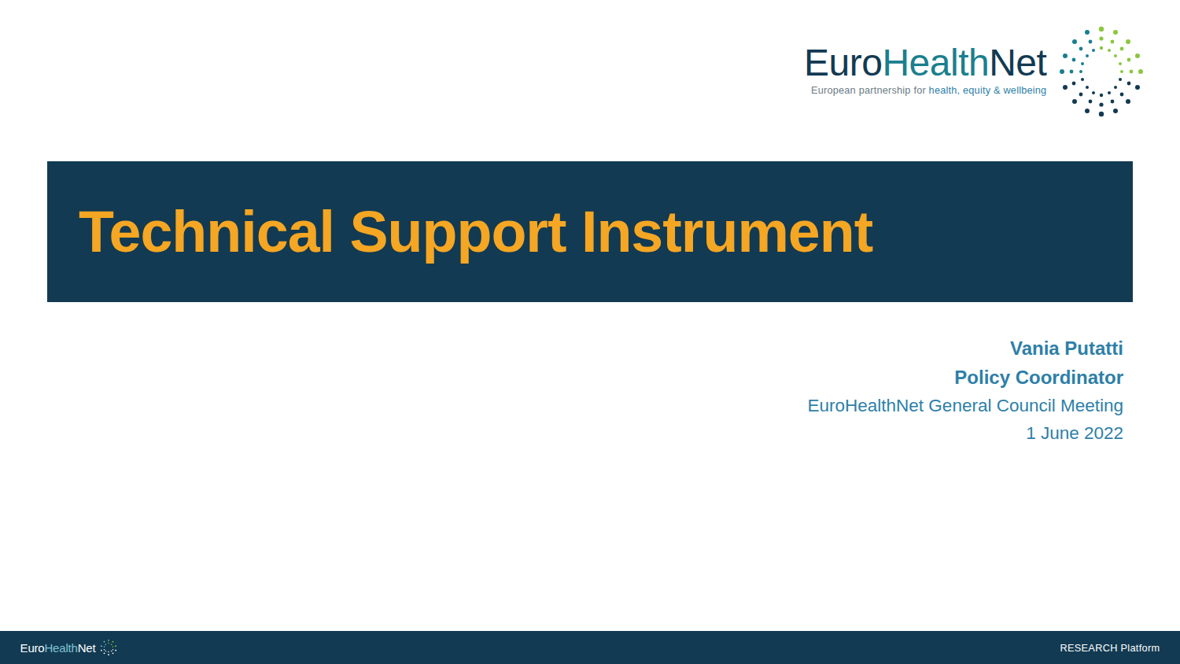Euro Health Net
European partnership for health, equity & wellbeing
Technical Support Instrument
Vania Putatti
Policy Coordinator
EuroHealthNet General Council Meeting
1 June 2022
EuroHealth Net
RESEARCH Platform